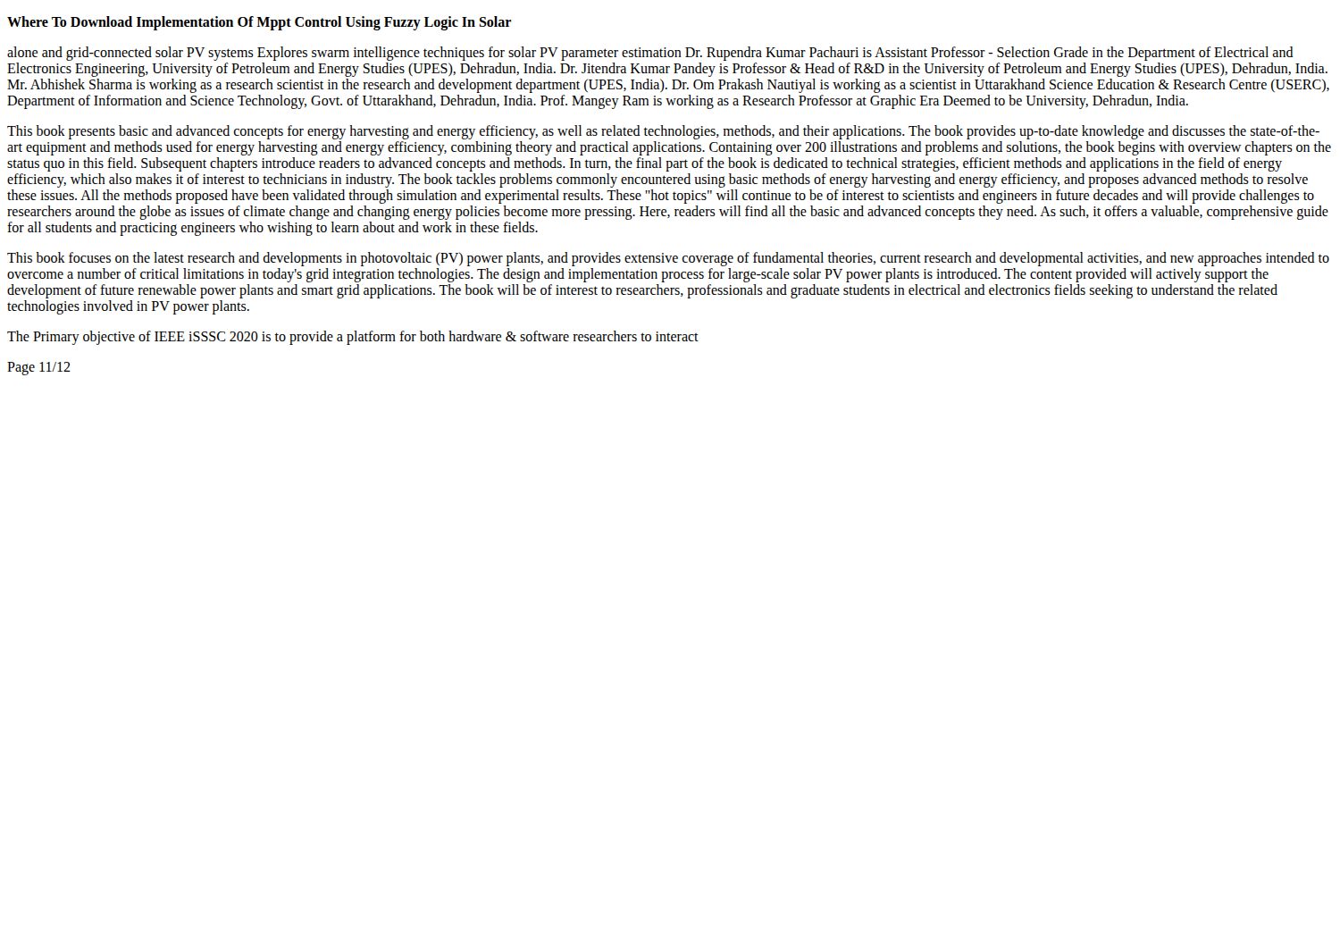Where To Download Implementation Of Mppt Control Using Fuzzy Logic In Solar
alone and grid-connected solar PV systems Explores swarm intelligence techniques for solar PV parameter estimation Dr. Rupendra Kumar Pachauri is Assistant Professor - Selection Grade in the Department of Electrical and Electronics Engineering, University of Petroleum and Energy Studies (UPES), Dehradun, India. Dr. Jitendra Kumar Pandey is Professor & Head of R&D in the University of Petroleum and Energy Studies (UPES), Dehradun, India. Mr. Abhishek Sharma is working as a research scientist in the research and development department (UPES, India). Dr. Om Prakash Nautiyal is working as a scientist in Uttarakhand Science Education & Research Centre (USERC), Department of Information and Science Technology, Govt. of Uttarakhand, Dehradun, India. Prof. Mangey Ram is working as a Research Professor at Graphic Era Deemed to be University, Dehradun, India.
This book presents basic and advanced concepts for energy harvesting and energy efficiency, as well as related technologies, methods, and their applications. The book provides up-to-date knowledge and discusses the state-of-the-art equipment and methods used for energy harvesting and energy efficiency, combining theory and practical applications. Containing over 200 illustrations and problems and solutions, the book begins with overview chapters on the status quo in this field. Subsequent chapters introduce readers to advanced concepts and methods. In turn, the final part of the book is dedicated to technical strategies, efficient methods and applications in the field of energy efficiency, which also makes it of interest to technicians in industry. The book tackles problems commonly encountered using basic methods of energy harvesting and energy efficiency, and proposes advanced methods to resolve these issues. All the methods proposed have been validated through simulation and experimental results. These "hot topics" will continue to be of interest to scientists and engineers in future decades and will provide challenges to researchers around the globe as issues of climate change and changing energy policies become more pressing. Here, readers will find all the basic and advanced concepts they need. As such, it offers a valuable, comprehensive guide for all students and practicing engineers who wishing to learn about and work in these fields.
This book focuses on the latest research and developments in photovoltaic (PV) power plants, and provides extensive coverage of fundamental theories, current research and developmental activities, and new approaches intended to overcome a number of critical limitations in today's grid integration technologies. The design and implementation process for large-scale solar PV power plants is introduced. The content provided will actively support the development of future renewable power plants and smart grid applications. The book will be of interest to researchers, professionals and graduate students in electrical and electronics fields seeking to understand the related technologies involved in PV power plants.
The Primary objective of IEEE iSSSC 2020 is to provide a platform for both hardware & software researchers to interact
Page 11/12